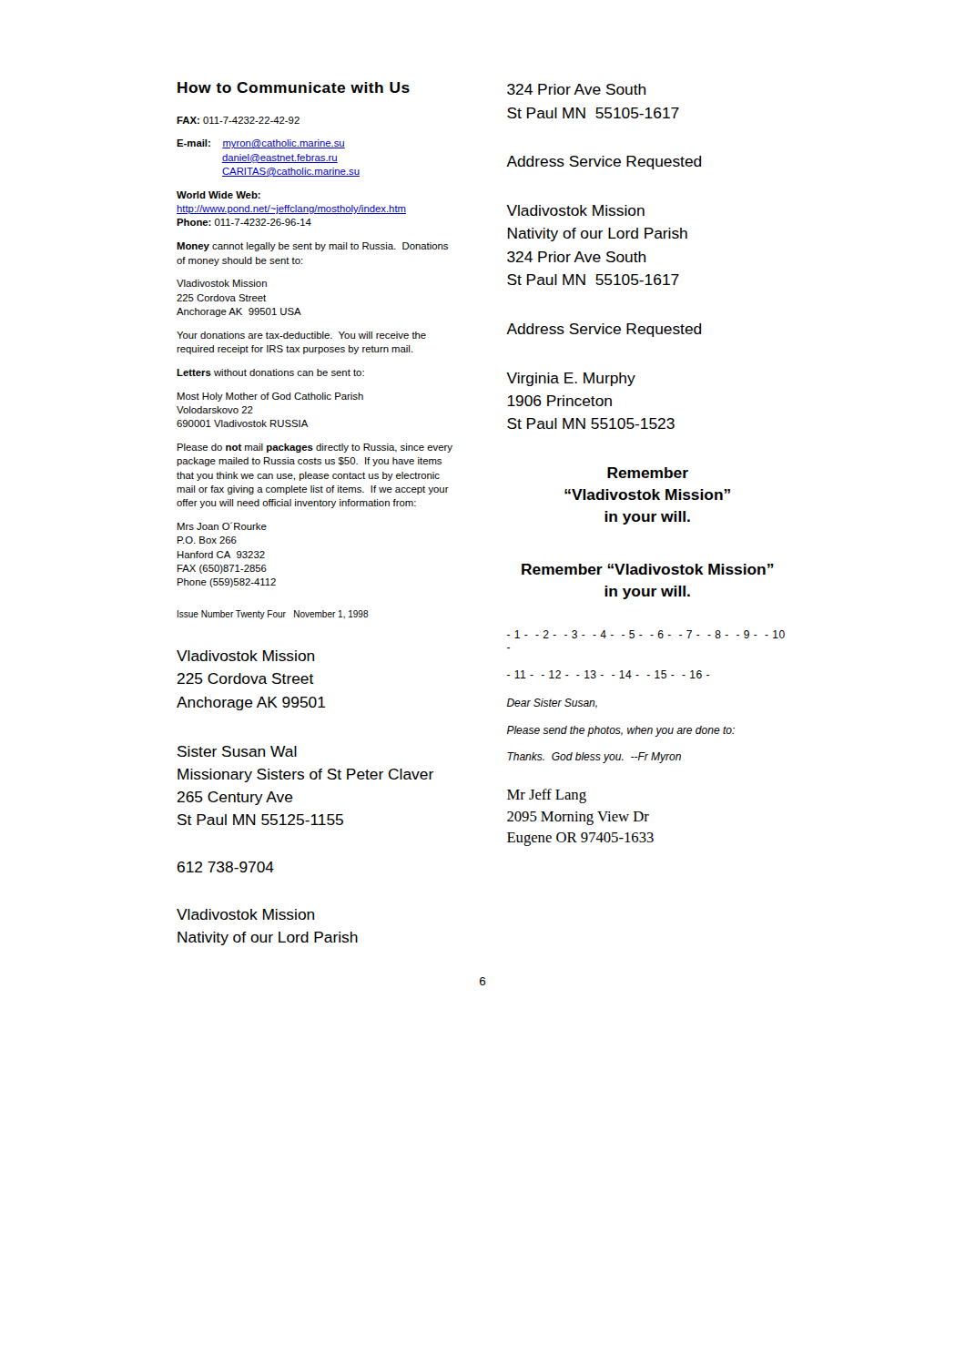How to Communicate with Us
FAX: 011-7-4232-22-42-92
E-mail: myron@catholic.marine.su
daniel@eastnet.febras.ru
CARITAS@catholic.marine.su
World Wide Web:
http://www.pond.net/~jeffclang/mostholy/index.htm
Phone: 011-7-4232-26-96-14
Money cannot legally be sent by mail to Russia. Donations of money should be sent to:
Vladivostok Mission
225 Cordova Street
Anchorage AK 99501 USA
Your donations are tax-deductible. You will receive the required receipt for IRS tax purposes by return mail.
Letters without donations can be sent to:
Most Holy Mother of God Catholic Parish
Volodarskovo 22
690001 Vladivostok RUSSIA
Please do not mail packages directly to Russia, since every package mailed to Russia costs us $50. If you have items that you think we can use, please contact us by electronic mail or fax giving a complete list of items. If we accept your offer you will need official inventory information from:
Mrs Joan O´Rourke
P.O. Box 266
Hanford CA 93232
FAX (650)871-2856
Phone (559)582-4112
Issue Number Twenty Four November 1, 1998
Vladivostok Mission
225 Cordova Street
Anchorage AK 99501
Sister Susan Wal
Missionary Sisters of St Peter Claver
265 Century Ave
St Paul MN 55125-1155
612 738-9704
Vladivostok Mission
Nativity of our Lord Parish
324 Prior Ave South
St Paul MN 55105-1617
Address Service Requested
Vladivostok Mission
Nativity of our Lord Parish
324 Prior Ave South
St Paul MN 55105-1617
Address Service Requested
Virginia E. Murphy
1906 Princeton
St Paul MN 55105-1523
Remember
“Vladivostok Mission”
in your will.
Remember “Vladivostok Mission”
in your will.
- 1 - - 2 - - 3 - - 4 - - 5 - - 6 - - 7 - - 8 - - 9 - - 10 -
- 11 - - 12 - - 13 - - 14 - - 15 - - 16 -
Dear Sister Susan,
Please send the photos, when you are done to:
Thanks. God bless you. --Fr Myron
Mr Jeff Lang
2095 Morning View Dr
Eugene OR 97405-1633
6